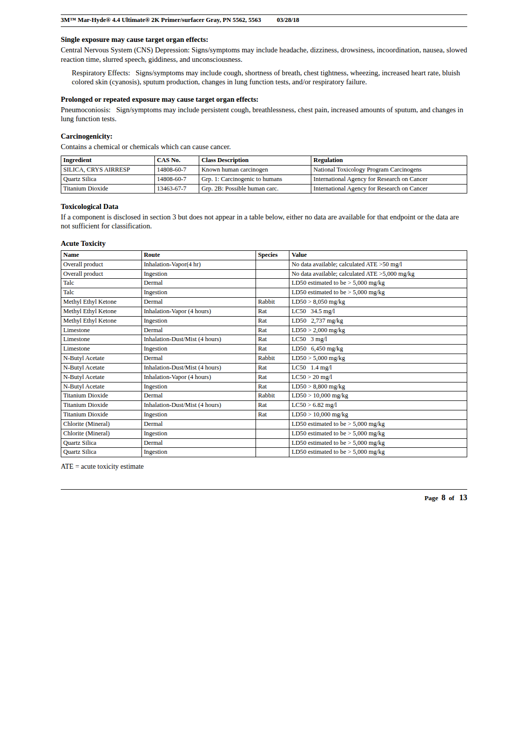3M™ Mar-Hyde® 4.4 Ultimate® 2K Primer/surfacer Gray, PN 5562, 556303/28/18
Single exposure may cause target organ effects:
Central Nervous System (CNS) Depression: Signs/symptoms may include headache, dizziness, drowsiness, incoordination, nausea, slowed reaction time, slurred speech, giddiness, and unconsciousness.
Respiratory Effects: Signs/symptoms may include cough, shortness of breath, chest tightness, wheezing, increased heart rate, bluish colored skin (cyanosis), sputum production, changes in lung function tests, and/or respiratory failure.
Prolonged or repeated exposure may cause target organ effects:
Pneumoconiosis: Sign/symptoms may include persistent cough, breathlessness, chest pain, increased amounts of sputum, and changes in lung function tests.
Carcinogenicity:
Contains a chemical or chemicals which can cause cancer.
| Ingredient | CAS No. | Class Description | Regulation |
| --- | --- | --- | --- |
| SILICA, CRYS AIRRESP | 14808-60-7 | Known human carcinogen | National Toxicology Program Carcinogens |
| Quartz Silica | 14808-60-7 | Grp. 1: Carcinogenic to humans | International Agency for Research on Cancer |
| Titanium Dioxide | 13463-67-7 | Grp. 2B: Possible human carc. | International Agency for Research on Cancer |
Toxicological Data
If a component is disclosed in section 3 but does not appear in a table below, either no data are available for that endpoint or the data are not sufficient for classification.
Acute Toxicity
| Name | Route | Species | Value |
| --- | --- | --- | --- |
| Overall product | Inhalation-Vapor(4 hr) | | No data available; calculated ATE >50 mg/l |
| Overall product | Ingestion | | No data available; calculated ATE >5,000 mg/kg |
| Talc | Dermal | | LD50 estimated to be > 5,000 mg/kg |
| Talc | Ingestion | | LD50 estimated to be > 5,000 mg/kg |
| Methyl Ethyl Ketone | Dermal | Rabbit | LD50 > 8,050 mg/kg |
| Methyl Ethyl Ketone | Inhalation-Vapor (4 hours) | Rat | LC50 34.5 mg/l |
| Methyl Ethyl Ketone | Ingestion | Rat | LD50 2,737 mg/kg |
| Limestone | Dermal | Rat | LD50 > 2,000 mg/kg |
| Limestone | Inhalation-Dust/Mist (4 hours) | Rat | LC50 3 mg/l |
| Limestone | Ingestion | Rat | LD50 6,450 mg/kg |
| N-Butyl Acetate | Dermal | Rabbit | LD50 > 5,000 mg/kg |
| N-Butyl Acetate | Inhalation-Dust/Mist (4 hours) | Rat | LC50 1.4 mg/l |
| N-Butyl Acetate | Inhalation-Vapor (4 hours) | Rat | LC50 > 20 mg/l |
| N-Butyl Acetate | Ingestion | Rat | LD50 > 8,800 mg/kg |
| Titanium Dioxide | Dermal | Rabbit | LD50 > 10,000 mg/kg |
| Titanium Dioxide | Inhalation-Dust/Mist (4 hours) | Rat | LC50 > 6.82 mg/l |
| Titanium Dioxide | Ingestion | Rat | LD50 > 10,000 mg/kg |
| Chlorite (Mineral) | Dermal | | LD50 estimated to be > 5,000 mg/kg |
| Chlorite (Mineral) | Ingestion | | LD50 estimated to be > 5,000 mg/kg |
| Quartz Silica | Dermal | | LD50 estimated to be > 5,000 mg/kg |
| Quartz Silica | Ingestion | | LD50 estimated to be > 5,000 mg/kg |
ATE = acute toxicity estimate
Page 8 of 13